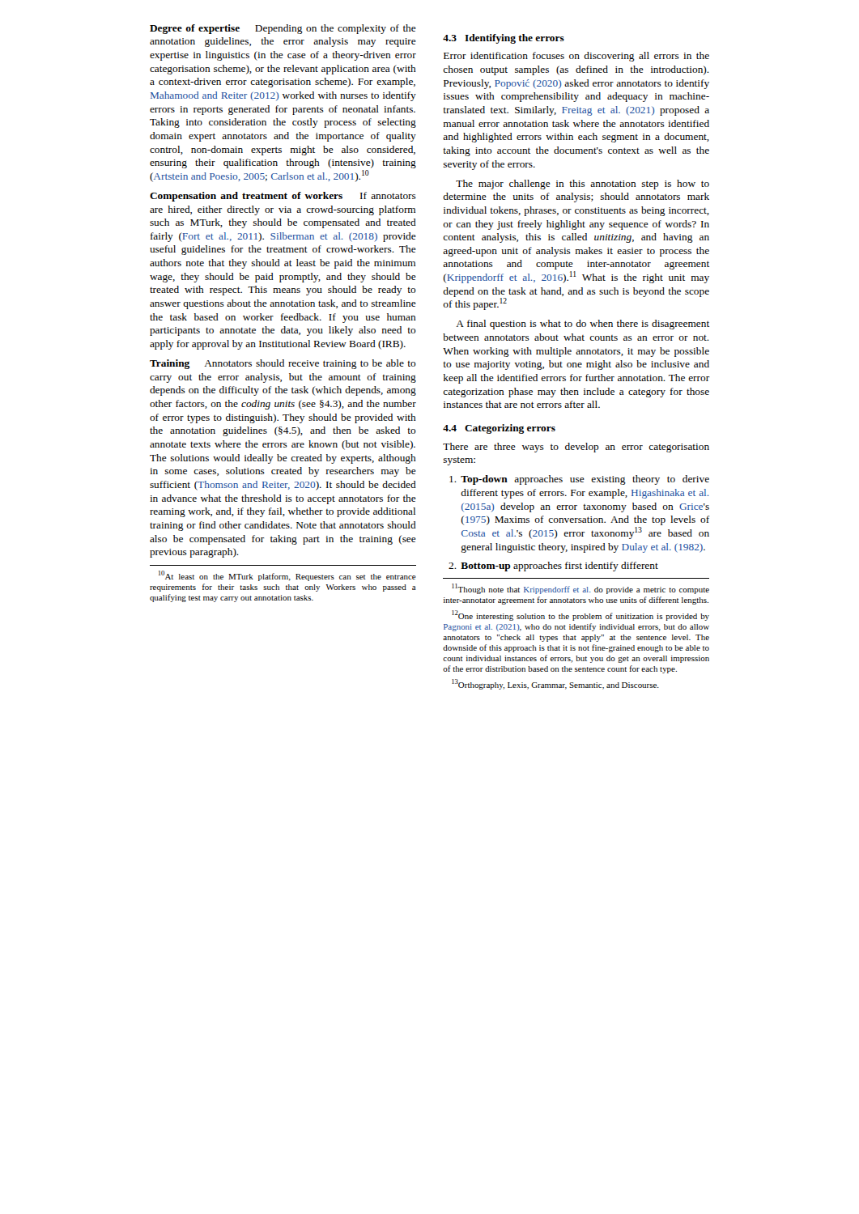Degree of expertise Depending on the complexity of the annotation guidelines, the error analysis may require expertise in linguistics (in the case of a theory-driven error categorisation scheme), or the relevant application area (with a context-driven error categorisation scheme). For example, Mahamood and Reiter (2012) worked with nurses to identify errors in reports generated for parents of neonatal infants. Taking into consideration the costly process of selecting domain expert annotators and the importance of quality control, non-domain experts might be also considered, ensuring their qualification through (intensive) training (Artstein and Poesio, 2005; Carlson et al., 2001).10
Compensation and treatment of workers If annotators are hired, either directly or via a crowd-sourcing platform such as MTurk, they should be compensated and treated fairly (Fort et al., 2011). Silberman et al. (2018) provide useful guidelines for the treatment of crowd-workers. The authors note that they should at least be paid the minimum wage, they should be paid promptly, and they should be treated with respect. This means you should be ready to answer questions about the annotation task, and to streamline the task based on worker feedback. If you use human participants to annotate the data, you likely also need to apply for approval by an Institutional Review Board (IRB).
Training Annotators should receive training to be able to carry out the error analysis, but the amount of training depends on the difficulty of the task (which depends, among other factors, on the coding units (see §4.3), and the number of error types to distinguish). They should be provided with the annotation guidelines (§4.5), and then be asked to annotate texts where the errors are known (but not visible). The solutions would ideally be created by experts, although in some cases, solutions created by researchers may be sufficient (Thomson and Reiter, 2020). It should be decided in advance what the threshold is to accept annotators for the reaming work, and, if they fail, whether to provide additional training or find other candidates. Note that annotators should also be compensated for taking part in the training (see previous paragraph).
10 At least on the MTurk platform, Requesters can set the entrance requirements for their tasks such that only Workers who passed a qualifying test may carry out annotation tasks.
4.3 Identifying the errors
Error identification focuses on discovering all errors in the chosen output samples (as defined in the introduction). Previously, Popović (2020) asked error annotators to identify issues with comprehensibility and adequacy in machine-translated text. Similarly, Freitag et al. (2021) proposed a manual error annotation task where the annotators identified and highlighted errors within each segment in a document, taking into account the document's context as well as the severity of the errors.
The major challenge in this annotation step is how to determine the units of analysis; should annotators mark individual tokens, phrases, or constituents as being incorrect, or can they just freely highlight any sequence of words? In content analysis, this is called unitizing, and having an agreed-upon unit of analysis makes it easier to process the annotations and compute inter-annotator agreement (Krippendorff et al., 2016).11 What is the right unit may depend on the task at hand, and as such is beyond the scope of this paper.12
A final question is what to do when there is disagreement between annotators about what counts as an error or not. When working with multiple annotators, it may be possible to use majority voting, but one might also be inclusive and keep all the identified errors for further annotation. The error categorization phase may then include a category for those instances that are not errors after all.
4.4 Categorizing errors
There are three ways to develop an error categorisation system:
Top-down approaches use existing theory to derive different types of errors. For example, Higashinaka et al. (2015a) develop an error taxonomy based on Grice's (1975) Maxims of conversation. And the top levels of Costa et al.'s (2015) error taxonomy13 are based on general linguistic theory, inspired by Dulay et al. (1982).
Bottom-up approaches first identify different
11 Though note that Krippendorff et al. do provide a metric to compute inter-annotator agreement for annotators who use units of different lengths.
12 One interesting solution to the problem of unitization is provided by Pagnoni et al. (2021), who do not identify individual errors, but do allow annotators to "check all types that apply" at the sentence level. The downside of this approach is that it is not fine-grained enough to be able to count individual instances of errors, but you do get an overall impression of the error distribution based on the sentence count for each type.
13 Orthography, Lexis, Grammar, Semantic, and Discourse.